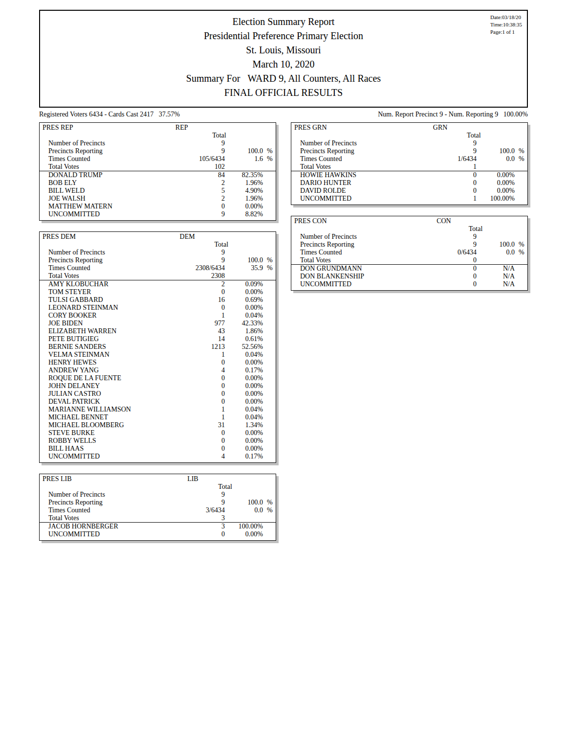Date:03/18/20
Time:10:38:35
Page:1 of 1
Election Summary Report Presidential Preference Primary Election St. Louis, Missouri March 10, 2020 Summary For WARD 9, All Counters, All Races FINAL OFFICIAL RESULTS
Registered Voters 6434 - Cards Cast 2417 37.57%
Num. Report Precinct 9 - Num. Reporting 9 100.00%
| PRES REP | REP |
| | Total | |
| Number of Precincts | 9 | | |
| Precincts Reporting | 9 | 100.0 | % |
| Times Counted | 105/6434 | 1.6 | % |
| Total Votes | 102 | | |
| DONALD TRUMP | 84 | 82.35% | |
| BOB ELY | 2 | 1.96% | |
| BILL WELD | 5 | 4.90% | |
| JOE WALSH | 2 | 1.96% | |
| MATTHEW MATERN | 0 | 0.00% | |
| UNCOMMITTED | 9 | 8.82% | |
| PRES DEM | DEM |
| | Total | |
| Number of Precincts | 9 | | |
| Precincts Reporting | 9 | 100.0 | % |
| Times Counted | 2308/6434 | 35.9 | % |
| Total Votes | 2308 | | |
| AMY KLOBUCHAR | 2 | 0.09% | |
| TOM STEYER | 0 | 0.00% | |
| TULSI GABBARD | 16 | 0.69% | |
| LEONARD STEINMAN | 0 | 0.00% | |
| CORY BOOKER | 1 | 0.04% | |
| JOE BIDEN | 977 | 42.33% | |
| ELIZABETH WARREN | 43 | 1.86% | |
| PETE BUTIGIEG | 14 | 0.61% | |
| BERNIE SANDERS | 1213 | 52.56% | |
| VELMA STEINMAN | 1 | 0.04% | |
| HENRY HEWES | 0 | 0.00% | |
| ANDREW YANG | 4 | 0.17% | |
| ROQUE DE LA FUENTE | 0 | 0.00% | |
| JOHN DELANEY | 0 | 0.00% | |
| JULIAN CASTRO | 0 | 0.00% | |
| DEVAL PATRICK | 0 | 0.00% | |
| MARIANNE WILLIAMSON | 1 | 0.04% | |
| MICHAEL BENNET | 1 | 0.04% | |
| MICHAEL BLOOMBERG | 31 | 1.34% | |
| STEVE BURKE | 0 | 0.00% | |
| ROBBY WELLS | 0 | 0.00% | |
| BILL HAAS | 0 | 0.00% | |
| UNCOMMITTED | 4 | 0.17% | |
| PRES LIB | LIB |
| | Total | |
| Number of Precincts | 9 | | |
| Precincts Reporting | 9 | 100.0 | % |
| Times Counted | 3/6434 | 0.0 | % |
| Total Votes | 3 | | |
| JACOB HORNBERGER | 3 | 100.00% | |
| UNCOMMITTED | 0 | 0.00% | |
| PRES GRN | GRN |
| | Total | |
| Number of Precincts | 9 | | |
| Precincts Reporting | 9 | 100.0 | % |
| Times Counted | 1/6434 | 0.0 | % |
| Total Votes | 1 | | |
| HOWIE HAWKINS | 0 | 0.00% | |
| DARIO HUNTER | 0 | 0.00% | |
| DAVID ROLDE | 0 | 0.00% | |
| UNCOMMITTED | 1 | 100.00% | |
| PRES CON | CON |
| | Total | |
| Number of Precincts | 9 | | |
| Precincts Reporting | 9 | 100.0 | % |
| Times Counted | 0/6434 | 0.0 | % |
| Total Votes | 0 | | |
| DON GRUNDMANN | 0 | N/A | |
| DON BLANKENSHIP | 0 | N/A | |
| UNCOMMITTED | 0 | N/A | |